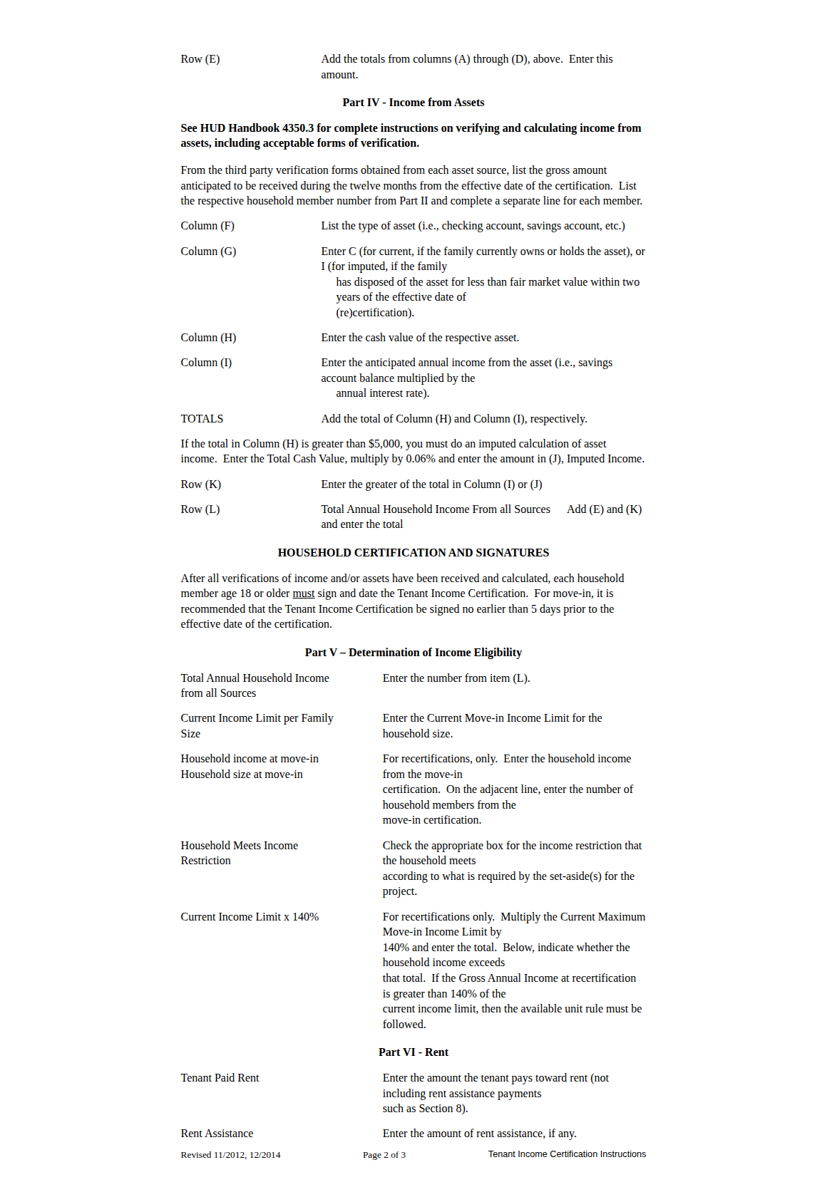Row (E)
Add the totals from columns (A) through (D), above. Enter this amount.
Part IV - Income from Assets
See HUD Handbook 4350.3 for complete instructions on verifying and calculating income from assets, including acceptable forms of verification.
From the third party verification forms obtained from each asset source, list the gross amount anticipated to be received during the twelve months from the effective date of the certification. List the respective household member number from Part II and complete a separate line for each member.
Column (F)
List the type of asset (i.e., checking account, savings account, etc.)
Column (G)
Enter C (for current, if the family currently owns or holds the asset), or I (for imputed, if the family has disposed of the asset for less than fair market value within two years of the effective date of(re)certification).
Column (H)
Enter the cash value of the respective asset.
Column (I)
Enter the anticipated annual income from the asset (i.e., savings account balance multiplied by the annual interest rate).
TOTALS
Add the total of Column (H) and Column (I), respectively.
If the total in Column (H) is greater than $5,000, you must do an imputed calculation of asset income. Enter the Total Cash Value, multiply by 0.06% and enter the amount in (J), Imputed Income.
Row (K)
Enter the greater of the total in Column (I) or (J)
Row (L)
Total Annual Household Income From all Sources Add (E) and (K) and enter the total
HOUSEHOLD CERTIFICATION AND SIGNATURES
After all verifications of income and/or assets have been received and calculated, each household member age 18 or older must sign and date the Tenant Income Certification. For move-in, it is recommended that the Tenant Income Certification be signed no earlier than 5 days prior to the effective date of the certification.
Part V – Determination of Income Eligibility
Total Annual Household Income
from all Sources
Enter the number from item (L).
Current Income Limit per Family
Size
Enter the Current Move-in Income Limit for the household size.
Household income at move-in
Household size at move-in
For recertifications, only. Enter the household income from the move-in
certification. On the adjacent line, enter the number of household members from the
move-in certification.
Household Meets Income
Restriction
Check the appropriate box for the income restriction that the household meets
according to what is required by the set-aside(s) for the project.
Current Income Limit x 140%
For recertifications only. Multiply the Current Maximum Move-in Income Limit by
140% and enter the total. Below, indicate whether the household income exceeds
that total. If the Gross Annual Income at recertification is greater than 140% of the
current income limit, then the available unit rule must be followed.
Part VI - Rent
Tenant Paid Rent
Enter the amount the tenant pays toward rent (not including rent assistance payments
such as Section 8).
Rent Assistance
Enter the amount of rent assistance, if any.
Revised 11/2012, 12/2014
Page 2 of 3
Tenant Income Certification Instructions